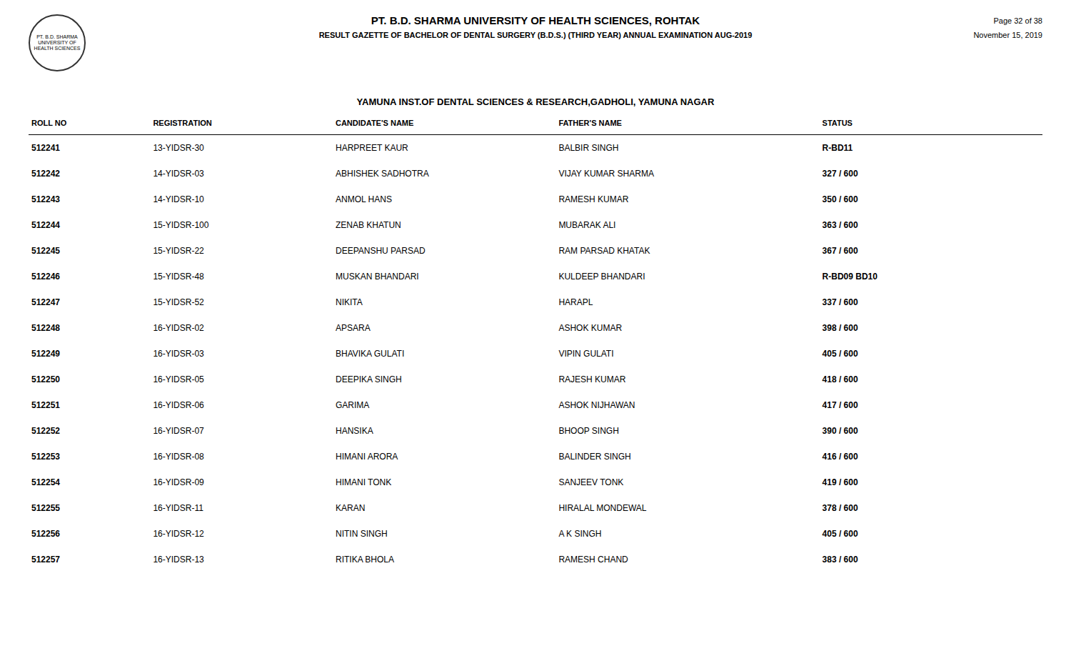PT. B.D. SHARMA UNIVERSITY OF HEALTH SCIENCES
PT. B.D. SHARMA UNIVERSITY OF HEALTH SCIENCES, ROHTAK
RESULT GAZETTE OF BACHELOR OF DENTAL SURGERY (B.D.S.) (THIRD YEAR) ANNUAL EXAMINATION AUG-2019
Page 32 of 38
November 15, 2019
YAMUNA INST.OF DENTAL SCIENCES & RESEARCH,GADHOLI, YAMUNA NAGAR
| ROLL NO | REGISTRATION | CANDIDATE'S NAME | FATHER'S NAME | STATUS |
| --- | --- | --- | --- | --- |
| 512241 | 13-YIDSR-30 | HARPREET KAUR | BALBIR SINGH | R-BD11 |
| 512242 | 14-YIDSR-03 | ABHISHEK SADHOTRA | VIJAY KUMAR SHARMA | 327 / 600 |
| 512243 | 14-YIDSR-10 | ANMOL HANS | RAMESH KUMAR | 350 / 600 |
| 512244 | 15-YIDSR-100 | ZENAB KHATUN | MUBARAK ALI | 363 / 600 |
| 512245 | 15-YIDSR-22 | DEEPANSHU PARSAD | RAM PARSAD KHATAK | 367 / 600 |
| 512246 | 15-YIDSR-48 | MUSKAN BHANDARI | KULDEEP BHANDARI | R-BD09 BD10 |
| 512247 | 15-YIDSR-52 | NIKITA | HARAPL | 337 / 600 |
| 512248 | 16-YIDSR-02 | APSARA | ASHOK KUMAR | 398 / 600 |
| 512249 | 16-YIDSR-03 | BHAVIKA GULATI | VIPIN GULATI | 405 / 600 |
| 512250 | 16-YIDSR-05 | DEEPIKA SINGH | RAJESH KUMAR | 418 / 600 |
| 512251 | 16-YIDSR-06 | GARIMA | ASHOK NIJHAWAN | 417 / 600 |
| 512252 | 16-YIDSR-07 | HANSIKA | BHOOP SINGH | 390 / 600 |
| 512253 | 16-YIDSR-08 | HIMANI ARORA | BALINDER SINGH | 416 / 600 |
| 512254 | 16-YIDSR-09 | HIMANI TONK | SANJEEV TONK | 419 / 600 |
| 512255 | 16-YIDSR-11 | KARAN | HIRALAL MONDEWAL | 378 / 600 |
| 512256 | 16-YIDSR-12 | NITIN SINGH | A K SINGH | 405 / 600 |
| 512257 | 16-YIDSR-13 | RITIKA BHOLA | RAMESH CHAND | 383 / 600 |